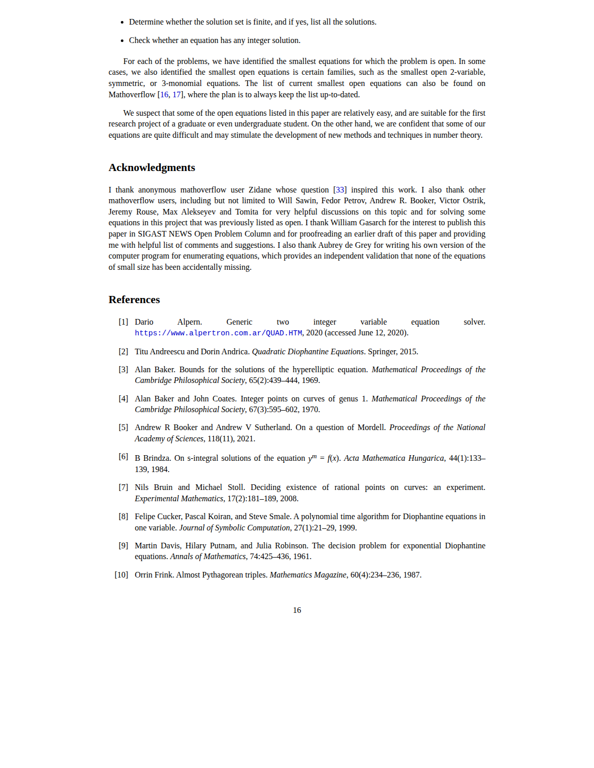Determine whether the solution set is finite, and if yes, list all the solutions.
Check whether an equation has any integer solution.
For each of the problems, we have identified the smallest equations for which the problem is open. In some cases, we also identified the smallest open equations is certain families, such as the smallest open 2-variable, symmetric, or 3-monomial equations. The list of current smallest open equations can also be found on Mathoverflow [16, 17], where the plan is to always keep the list up-to-dated.
We suspect that some of the open equations listed in this paper are relatively easy, and are suitable for the first research project of a graduate or even undergraduate student. On the other hand, we are confident that some of our equations are quite difficult and may stimulate the development of new methods and techniques in number theory.
Acknowledgments
I thank anonymous mathoverflow user Zidane whose question [33] inspired this work. I also thank other mathoverflow users, including but not limited to Will Sawin, Fedor Petrov, Andrew R. Booker, Victor Ostrik, Jeremy Rouse, Max Alekseyev and Tomita for very helpful discussions on this topic and for solving some equations in this project that was previously listed as open. I thank William Gasarch for the interest to publish this paper in SIGAST NEWS Open Problem Column and for proofreading an earlier draft of this paper and providing me with helpful list of comments and suggestions. I also thank Aubrey de Grey for writing his own version of the computer program for enumerating equations, which provides an independent validation that none of the equations of small size has been accidentally missing.
References
[1] Dario Alpern. Generic two integer variable equation solver. https://www.alpertron.com.ar/QUAD.HTM, 2020 (accessed June 12, 2020).
[2] Titu Andreescu and Dorin Andrica. Quadratic Diophantine Equations. Springer, 2015.
[3] Alan Baker. Bounds for the solutions of the hyperelliptic equation. Mathematical Proceedings of the Cambridge Philosophical Society, 65(2):439–444, 1969.
[4] Alan Baker and John Coates. Integer points on curves of genus 1. Mathematical Proceedings of the Cambridge Philosophical Society, 67(3):595–602, 1970.
[5] Andrew R Booker and Andrew V Sutherland. On a question of Mordell. Proceedings of the National Academy of Sciences, 118(11), 2021.
[6] B Brindza. On s-integral solutions of the equation ym = f(x). Acta Mathematica Hungarica, 44(1):133–139, 1984.
[7] Nils Bruin and Michael Stoll. Deciding existence of rational points on curves: an experiment. Experimental Mathematics, 17(2):181–189, 2008.
[8] Felipe Cucker, Pascal Koiran, and Steve Smale. A polynomial time algorithm for Diophantine equations in one variable. Journal of Symbolic Computation, 27(1):21–29, 1999.
[9] Martin Davis, Hilary Putnam, and Julia Robinson. The decision problem for exponential Diophantine equations. Annals of Mathematics, 74:425–436, 1961.
[10] Orrin Frink. Almost Pythagorean triples. Mathematics Magazine, 60(4):234–236, 1987.
16